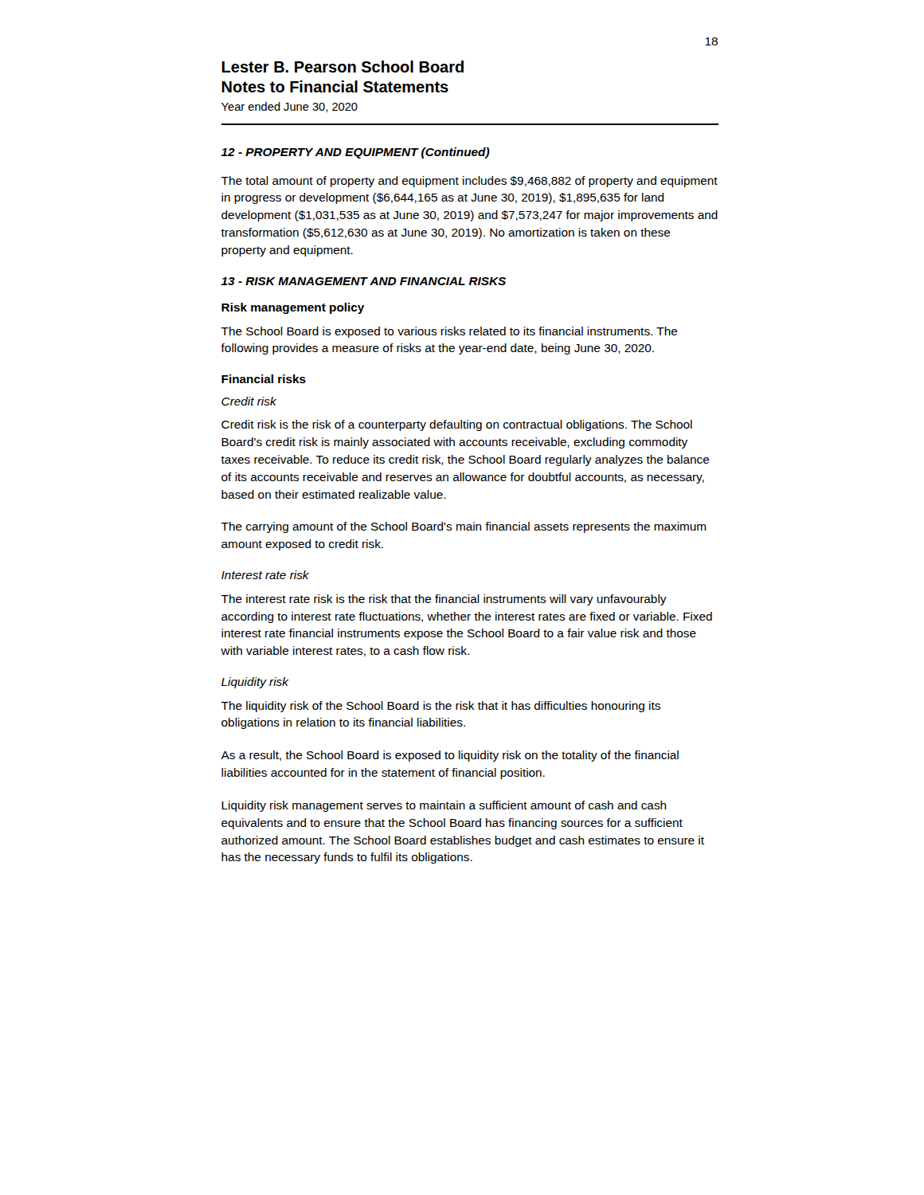18
Lester B. Pearson School Board
Notes to Financial Statements
Year ended June 30, 2020
12 - PROPERTY AND EQUIPMENT (Continued)
The total amount of property and equipment includes $9,468,882 of property and equipment in progress or development ($6,644,165 as at June 30, 2019), $1,895,635 for land development ($1,031,535 as at June 30, 2019) and $7,573,247 for major improvements and transformation ($5,612,630 as at June 30, 2019). No amortization is taken on these property and equipment.
13 - RISK MANAGEMENT AND FINANCIAL RISKS
Risk management policy
The School Board is exposed to various risks related to its financial instruments. The following provides a measure of risks at the year-end date, being June 30, 2020.
Financial risks
Credit risk
Credit risk is the risk of a counterparty defaulting on contractual obligations. The School Board's credit risk is mainly associated with accounts receivable, excluding commodity taxes receivable. To reduce its credit risk, the School Board regularly analyzes the balance of its accounts receivable and reserves an allowance for doubtful accounts, as necessary, based on their estimated realizable value.
The carrying amount of the School Board's main financial assets represents the maximum amount exposed to credit risk.
Interest rate risk
The interest rate risk is the risk that the financial instruments will vary unfavourably according to interest rate fluctuations, whether the interest rates are fixed or variable. Fixed interest rate financial instruments expose the School Board to a fair value risk and those with variable interest rates, to a cash flow risk.
Liquidity risk
The liquidity risk of the School Board is the risk that it has difficulties honouring its obligations in relation to its financial liabilities.
As a result, the School Board is exposed to liquidity risk on the totality of the financial liabilities accounted for in the statement of financial position.
Liquidity risk management serves to maintain a sufficient amount of cash and cash equivalents and to ensure that the School Board has financing sources for a sufficient authorized amount. The School Board establishes budget and cash estimates to ensure it has the necessary funds to fulfil its obligations.